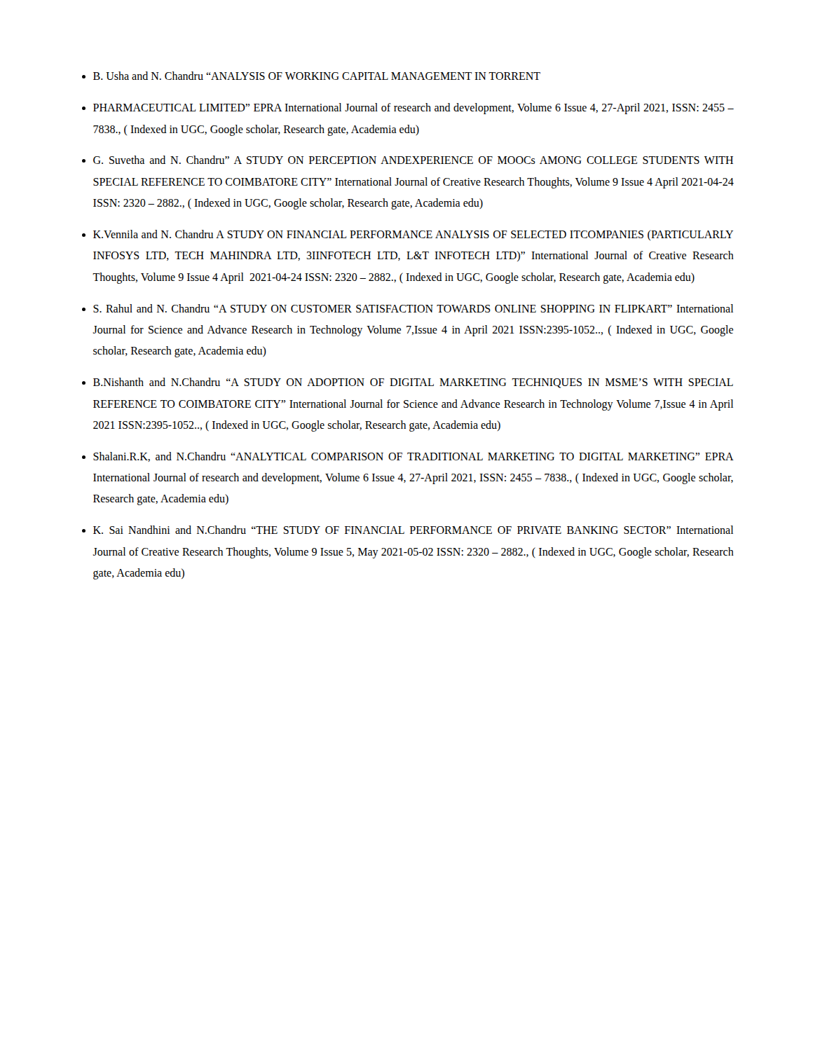B. Usha and N. Chandru “ANALYSIS OF WORKING CAPITAL MANAGEMENT IN TORRENT
PHARMACEUTICAL LIMITED” EPRA International Journal of research and development, Volume 6 Issue 4, 27-April 2021, ISSN: 2455 – 7838., ( Indexed in UGC, Google scholar, Research gate, Academia edu)
G. Suvetha and N. Chandru” A STUDY ON PERCEPTION ANDEXPERIENCE OF MOOCs AMONG COLLEGE STUDENTS WITH SPECIAL REFERENCE TO COIMBATORE CITY” International Journal of Creative Research Thoughts, Volume 9 Issue 4 April 2021-04-24 ISSN: 2320 – 2882., ( Indexed in UGC, Google scholar, Research gate, Academia edu)
K.Vennila and N. Chandru A STUDY ON FINANCIAL PERFORMANCE ANALYSIS OF SELECTED ITCOMPANIES (PARTICULARLY INFOSYS LTD, TECH MAHINDRA LTD, 3IINFOTECH LTD, L&T INFOTECH LTD)” International Journal of Creative Research Thoughts, Volume 9 Issue 4 April 2021-04-24 ISSN: 2320 – 2882., ( Indexed in UGC, Google scholar, Research gate, Academia edu)
S. Rahul and N. Chandru “A STUDY ON CUSTOMER SATISFACTION TOWARDS ONLINE SHOPPING IN FLIPKART” International Journal for Science and Advance Research in Technology Volume 7,Issue 4 in April 2021 ISSN:2395-1052.., ( Indexed in UGC, Google scholar, Research gate, Academia edu)
B.Nishanth and N.Chandru “A STUDY ON ADOPTION OF DIGITAL MARKETING TECHNIQUES IN MSME’S WITH SPECIAL REFERENCE TO COIMBATORE CITY” International Journal for Science and Advance Research in Technology Volume 7,Issue 4 in April 2021 ISSN:2395-1052.., ( Indexed in UGC, Google scholar, Research gate, Academia edu)
Shalani.R.K, and N.Chandru “ANALYTICAL COMPARISON OF TRADITIONAL MARKETING TO DIGITAL MARKETING” EPRA International Journal of research and development, Volume 6 Issue 4, 27-April 2021, ISSN: 2455 – 7838., ( Indexed in UGC, Google scholar, Research gate, Academia edu)
K. Sai Nandhini and N.Chandru “THE STUDY OF FINANCIAL PERFORMANCE OF PRIVATE BANKING SECTOR” International Journal of Creative Research Thoughts, Volume 9 Issue 5, May 2021-05-02 ISSN: 2320 – 2882., ( Indexed in UGC, Google scholar, Research gate, Academia edu)